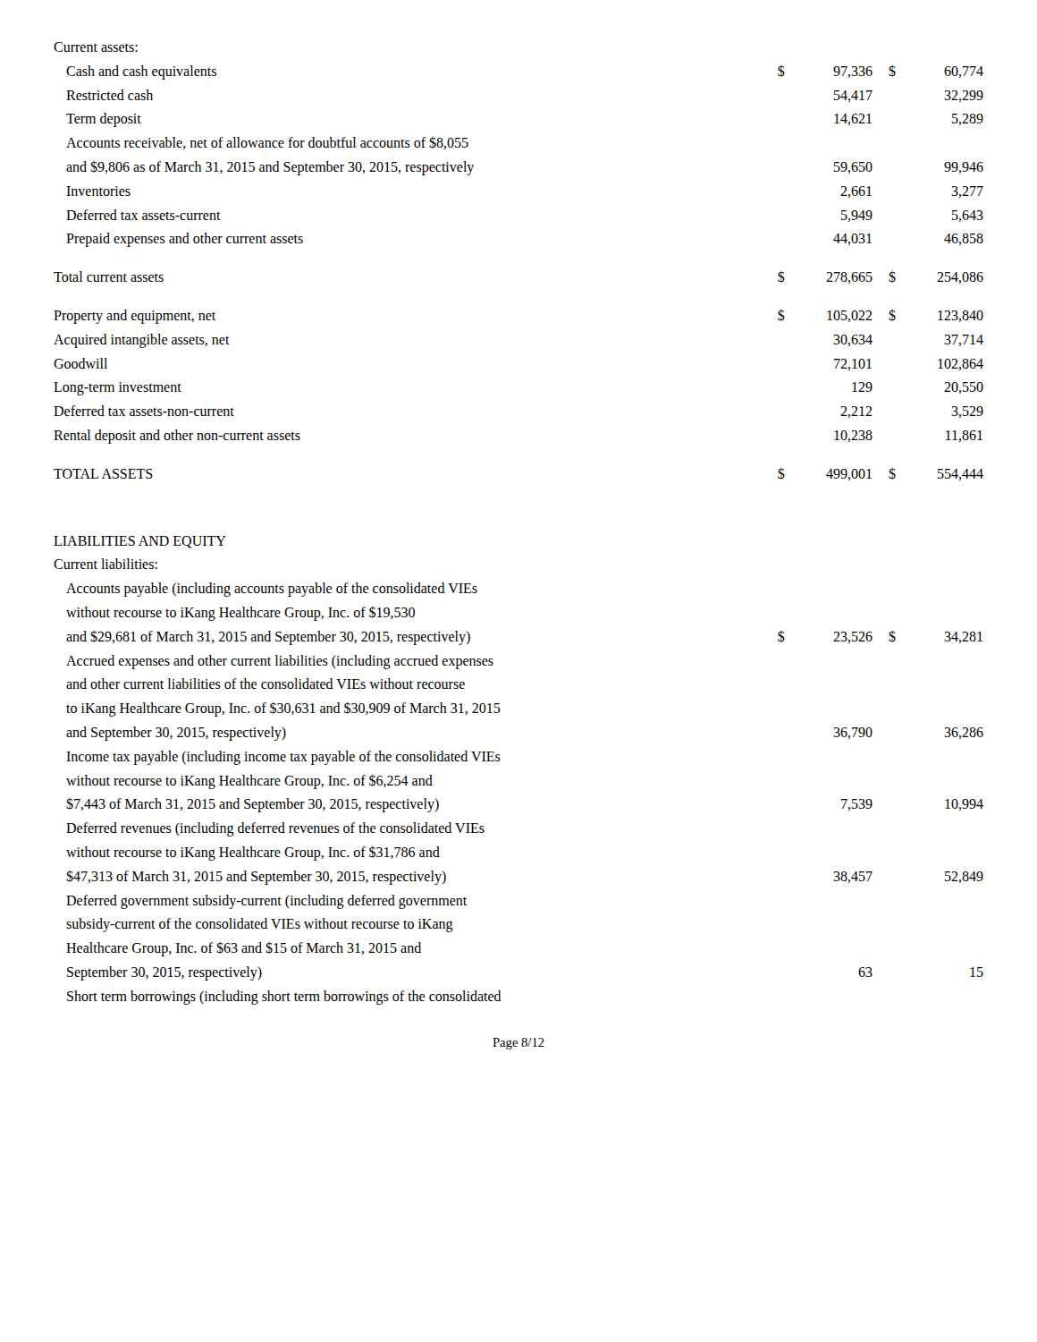| Current assets: | | | | |
| Cash and cash equivalents | $ | 97,336 | $ | 60,774 |
| Restricted cash | | 54,417 | | 32,299 |
| Term deposit | | 14,621 | | 5,289 |
| Accounts receivable, net of allowance for doubtful accounts of $8,055 | | | | |
| and $9,806 as of March 31, 2015 and September 30, 2015, respectively | | 59,650 | | 99,946 |
| Inventories | | 2,661 | | 3,277 |
| Deferred tax assets-current | | 5,949 | | 5,643 |
| Prepaid expenses and other current assets | | 44,031 | | 46,858 |
| Total current assets | $ | 278,665 | $ | 254,086 |
| Property and equipment, net | $ | 105,022 | $ | 123,840 |
| Acquired intangible assets, net | | 30,634 | | 37,714 |
| Goodwill | | 72,101 | | 102,864 |
| Long-term investment | | 129 | | 20,550 |
| Deferred tax assets-non-current | | 2,212 | | 3,529 |
| Rental deposit and other non-current assets | | 10,238 | | 11,861 |
| TOTAL ASSETS | $ | 499,001 | $ | 554,444 |
| LIABILITIES AND EQUITY | | | | |
| Current liabilities: | | | | |
| Accounts payable (including accounts payable of the consolidated VIEs | | | | |
| without recourse to iKang Healthcare Group, Inc. of $19,530 | | | | |
| and $29,681 of March 31, 2015 and September 30, 2015, respectively) | $ | 23,526 | $ | 34,281 |
| Accrued expenses and other current liabilities (including accrued expenses | | | | |
| and other current liabilities of the consolidated VIEs without recourse | | | | |
| to iKang Healthcare Group, Inc. of $30,631 and $30,909 of March 31, 2015 | | | | |
| and September 30, 2015, respectively) | | 36,790 | | 36,286 |
| Income tax payable (including income tax payable of the consolidated VIEs | | | | |
| without recourse to iKang Healthcare Group, Inc. of $6,254 and | | | | |
| $7,443 of March 31, 2015 and September 30, 2015, respectively) | | 7,539 | | 10,994 |
| Deferred revenues (including deferred revenues of the consolidated VIEs | | | | |
| without recourse to iKang Healthcare Group, Inc. of $31,786 and | | | | |
| $47,313 of March 31, 2015 and September 30, 2015, respectively) | | 38,457 | | 52,849 |
| Deferred government subsidy-current (including deferred government | | | | |
| subsidy-current of the consolidated VIEs without recourse to iKang | | | | |
| Healthcare Group, Inc. of $63 and $15 of March 31, 2015 and | | | | |
| September 30, 2015, respectively) | | 63 | | 15 |
| Short term borrowings (including short term borrowings of the consolidated | | | | |
Page 8/12